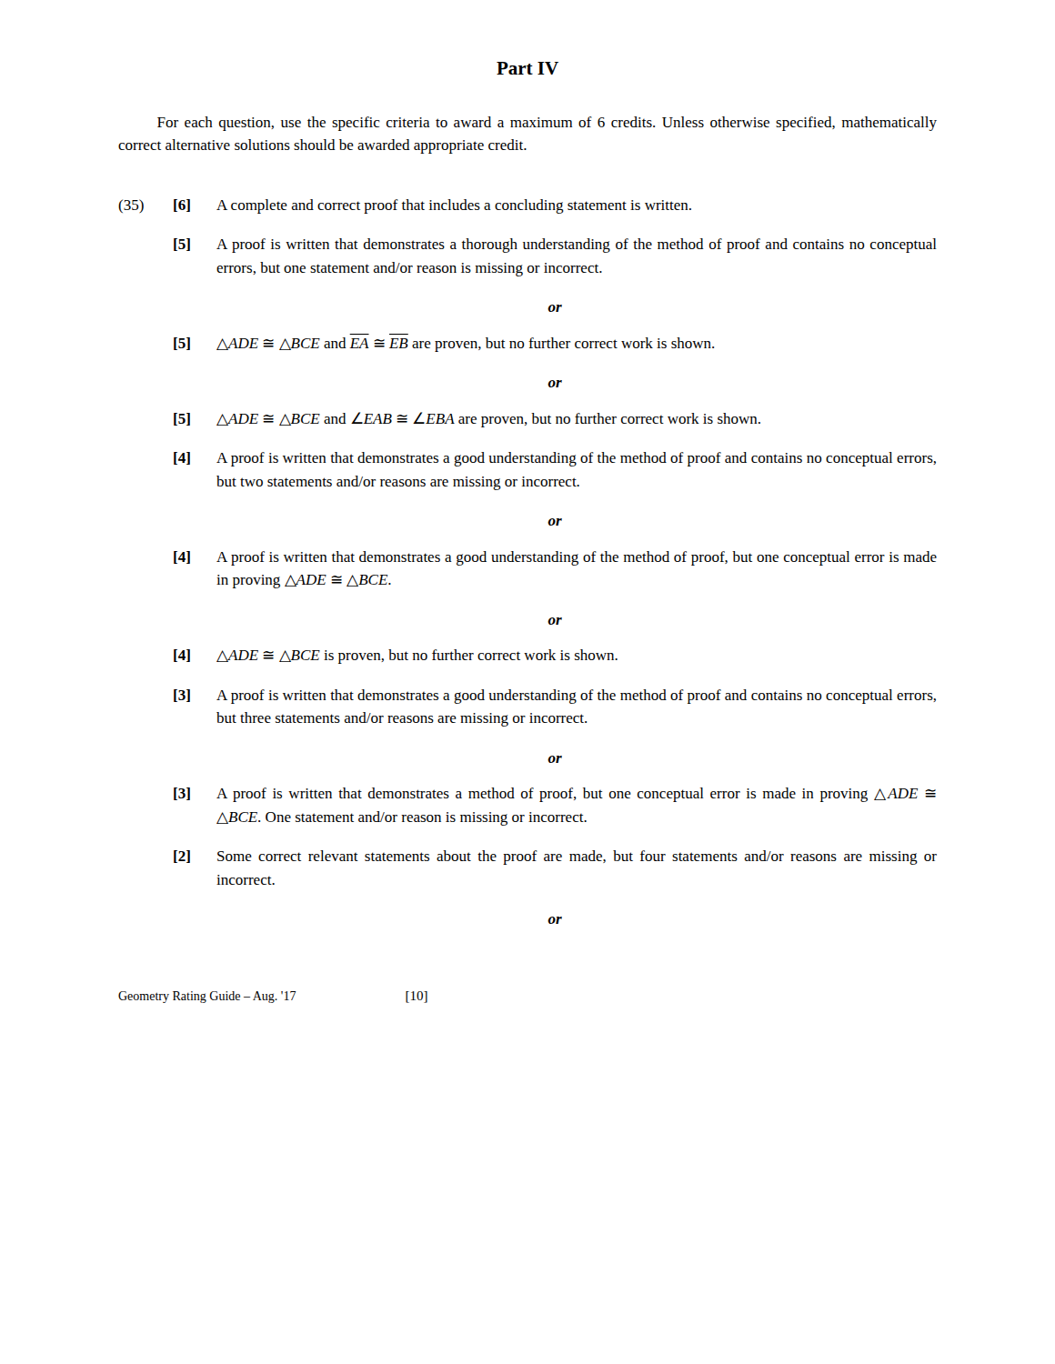Part IV
For each question, use the specific criteria to award a maximum of 6 credits. Unless otherwise specified, mathematically correct alternative solutions should be awarded appropriate credit.
(35)
[6]
A complete and correct proof that includes a concluding statement is written.
[5]
A proof is written that demonstrates a thorough understanding of the method of proof and contains no conceptual errors, but one statement and/or reason is missing or incorrect.
or
[5]
△ADE ≅ △BCE and EA ≅ EB are proven, but no further correct work is shown.
or
[5]
△ADE ≅ △BCE and ∠EAB ≅ ∠EBA are proven, but no further correct work is shown.
[4]
A proof is written that demonstrates a good understanding of the method of proof and contains no conceptual errors, but two statements and/or reasons are missing or incorrect.
or
[4]
A proof is written that demonstrates a good understanding of the method of proof, but one conceptual error is made in proving △ADE ≅ △BCE.
or
[4]
△ADE ≅ △BCE is proven, but no further correct work is shown.
[3]
A proof is written that demonstrates a good understanding of the method of proof and contains no conceptual errors, but three statements and/or reasons are missing or incorrect.
or
[3]
A proof is written that demonstrates a method of proof, but one conceptual error is made in proving △ADE ≅ △BCE. One statement and/or reason is missing or incorrect.
[2]
Some correct relevant statements about the proof are made, but four statements and/or reasons are missing or incorrect.
or
Geometry Rating Guide – Aug. '17
[10]